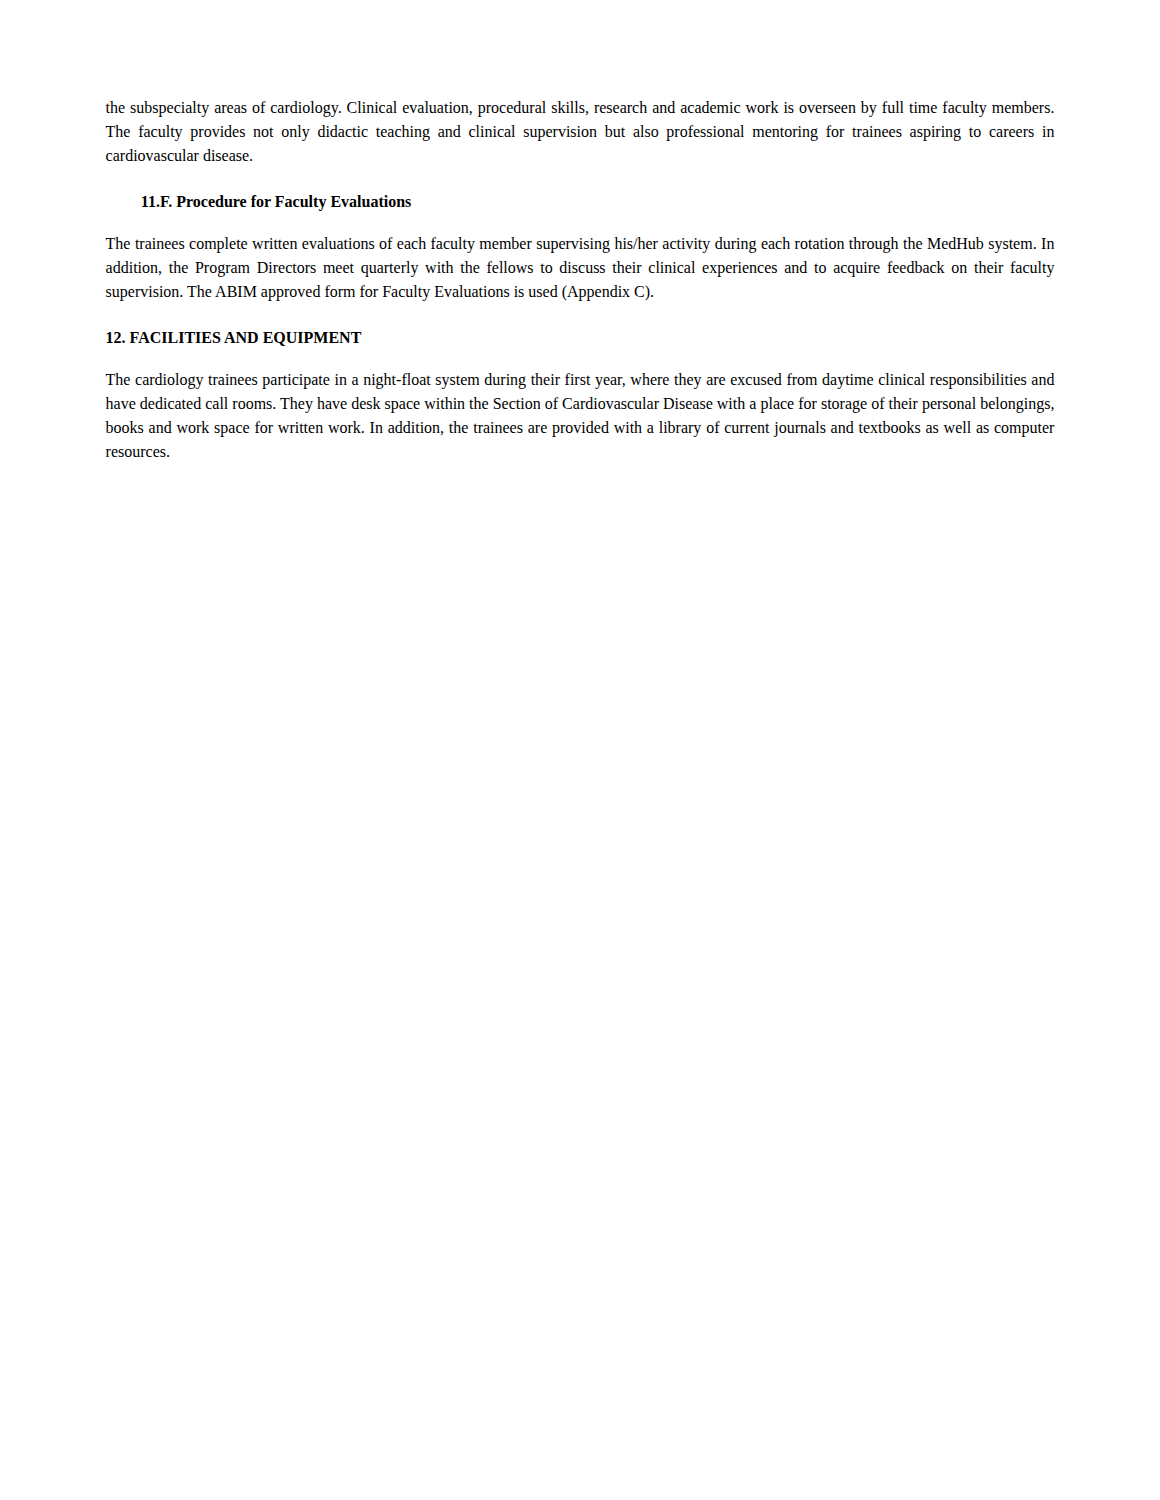the subspecialty areas of cardiology. Clinical evaluation, procedural skills, research and academic work is overseen by full time faculty members. The faculty provides not only didactic teaching and clinical supervision but also professional mentoring for trainees aspiring to careers in cardiovascular disease.
11.F. Procedure for Faculty Evaluations
The trainees complete written evaluations of each faculty member supervising his/her activity during each rotation through the MedHub system. In addition, the Program Directors meet quarterly with the fellows to discuss their clinical experiences and to acquire feedback on their faculty supervision. The ABIM approved form for Faculty Evaluations is used (Appendix C).
12. FACILITIES AND EQUIPMENT
The cardiology trainees participate in a night-float system during their first year, where they are excused from daytime clinical responsibilities and have dedicated call rooms. They have desk space within the Section of Cardiovascular Disease with a place for storage of their personal belongings, books and work space for written work. In addition, the trainees are provided with a library of current journals and textbooks as well as computer resources.